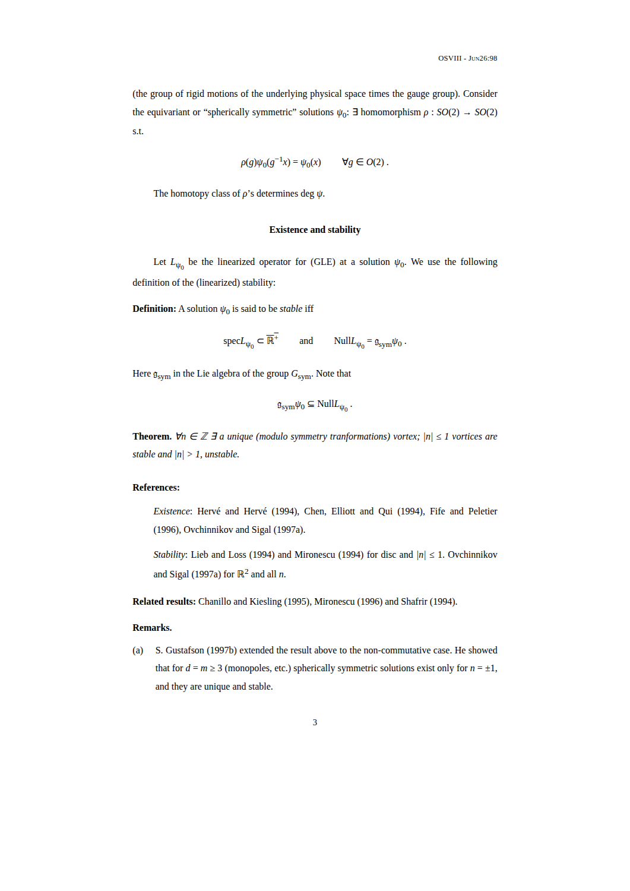OSVIII - Jun26:98
(the group of rigid motions of the underlying physical space times the gauge group). Consider the equivariant or “spherically symmetric” solutions ψ0: ∃ homomorphism ρ : SO(2) → SO(2) s.t.
ρ(g)ψ0(g−1x) = ψ0(x) ∀g ∈ O(2) .
The homotopy class of ρ’s determines deg ψ.
Existence and stability
Let Lψ0 be the linearized operator for (GLE) at a solution ψ0. We use the following definition of the (linearized) stability:
Definition: A solution ψ0 is said to be stable iff
specLψ0 ⊂ ℝ+ and NullLψ0 = 𝔤symψ0 .
Here 𝔤sym in the Lie algebra of the group Gsym. Note that
𝔤symψ0 ⊆ NullLψ0 .
Theorem. ∀n ∈ ℤ ∃ a unique (modulo symmetry tranformations) vortex; |n| ≤ 1 vortices are stable and |n| > 1, unstable.
References:
Existence: Hervé and Hervé (1994), Chen, Elliott and Qui (1994), Fife and Peletier (1996), Ovchinnikov and Sigal (1997a).
Stability: Lieb and Loss (1994) and Mironescu (1994) for disc and |n| ≤ 1. Ovchinnikov and Sigal (1997a) for ℝ2 and all n.
Related results: Chanillo and Kiesling (1995), Mironescu (1996) and Shafrir (1994).
Remarks.
(a) S. Gustafson (1997b) extended the result above to the non-commutative case. He showed that for d = m ≥ 3 (monopoles, etc.) spherically symmetric solutions exist only for n = ±1, and they are unique and stable.
3